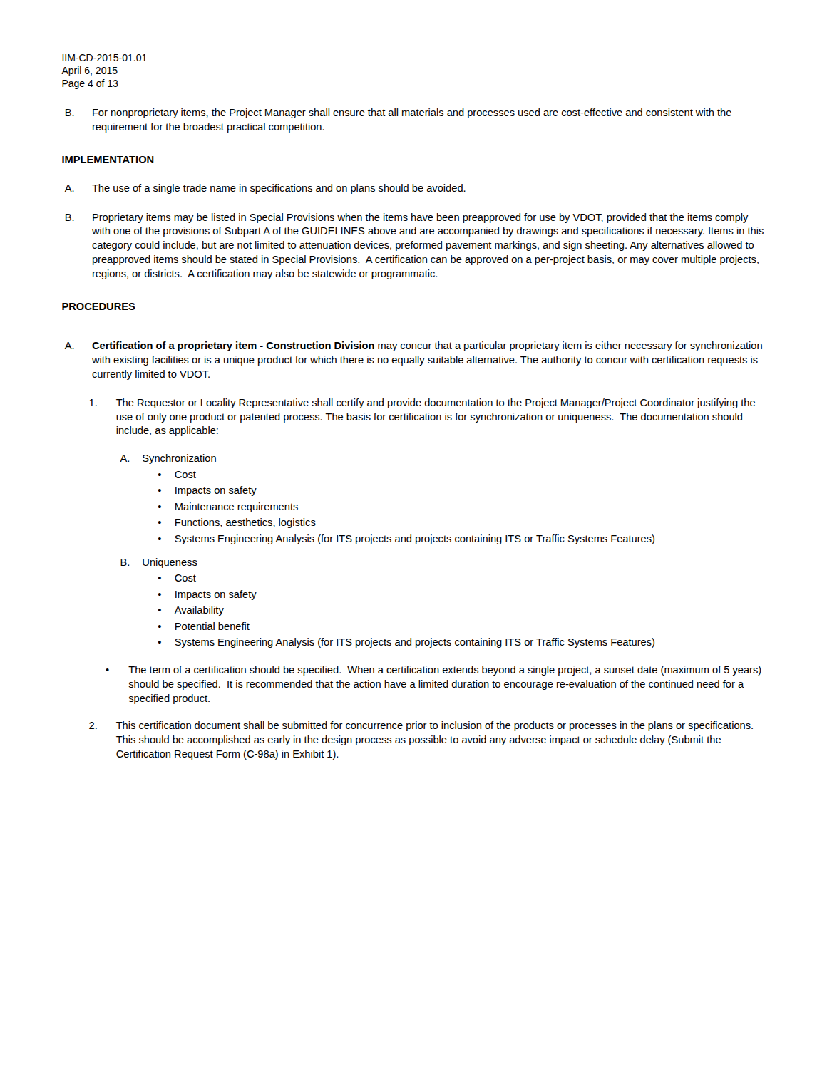IIM-CD-2015-01.01
April 6, 2015
Page 4 of 13
B.
For nonproprietary items, the Project Manager shall ensure that all materials and processes used are cost-effective and consistent with the requirement for the broadest practical competition.
IMPLEMENTATION
A.
The use of a single trade name in specifications and on plans should be avoided.
B.
Proprietary items may be listed in Special Provisions when the items have been preapproved for use by VDOT, provided that the items comply with one of the provisions of Subpart A of the GUIDELINES above and are accompanied by drawings and specifications if necessary. Items in this category could include, but are not limited to attenuation devices, preformed pavement markings, and sign sheeting. Any alternatives allowed to preapproved items should be stated in Special Provisions. A certification can be approved on a per-project basis, or may cover multiple projects, regions, or districts. A certification may also be statewide or programmatic.
PROCEDURES
A.
Certification of a proprietary item - Construction Division may concur that a particular proprietary item is either necessary for synchronization with existing facilities or is a unique product for which there is no equally suitable alternative. The authority to concur with certification requests is currently limited to VDOT.
1.
The Requestor or Locality Representative shall certify and provide documentation to the Project Manager/Project Coordinator justifying the use of only one product or patented process. The basis for certification is for synchronization or uniqueness. The documentation should include, as applicable:
A.
Synchronization
Cost
Impacts on safety
Maintenance requirements
Functions, aesthetics, logistics
Systems Engineering Analysis (for ITS projects and projects containing ITS or Traffic Systems Features)
B.
Uniqueness
Cost
Impacts on safety
Availability
Potential benefit
Systems Engineering Analysis (for ITS projects and projects containing ITS or Traffic Systems Features)
•
The term of a certification should be specified. When a certification extends beyond a single project, a sunset date (maximum of 5 years) should be specified. It is recommended that the action have a limited duration to encourage re-evaluation of the continued need for a specified product.
2.
This certification document shall be submitted for concurrence prior to inclusion of the products or processes in the plans or specifications. This should be accomplished as early in the design process as possible to avoid any adverse impact or schedule delay (Submit the Certification Request Form (C-98a) in Exhibit 1).